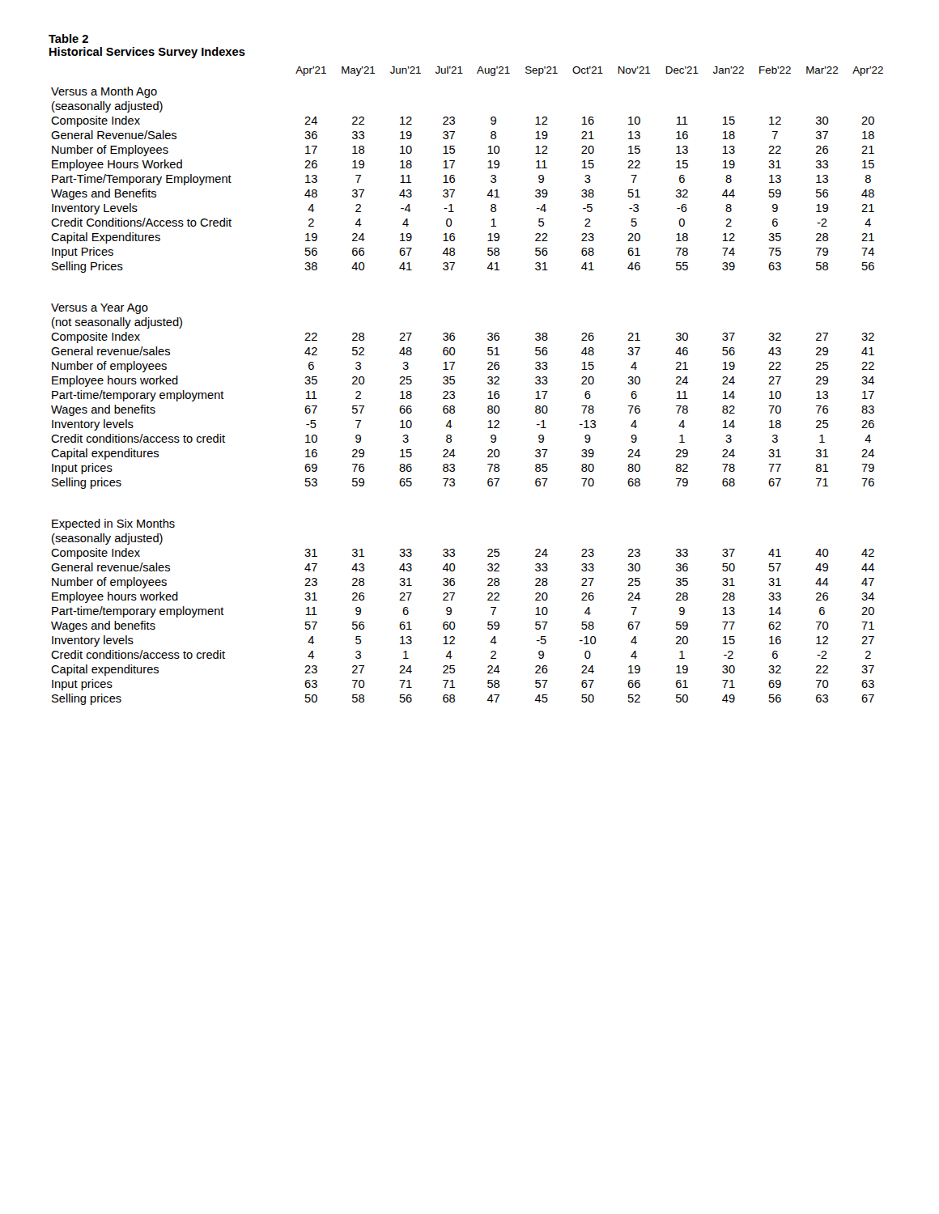Table 2
Historical Services Survey Indexes
| | Apr'21 | May'21 | Jun'21 | Jul'21 | Aug'21 | Sep'21 | Oct'21 | Nov'21 | Dec'21 | Jan'22 | Feb'22 | Mar'22 | Apr'22 |
| --- | --- | --- | --- | --- | --- | --- | --- | --- | --- | --- | --- | --- | --- |
| Versus a Month Ago |
| (seasonally adjusted) |
| Composite Index | 24 | 22 | 12 | 23 | 9 | 12 | 16 | 10 | 11 | 15 | 12 | 30 | 20 |
| General Revenue/Sales | 36 | 33 | 19 | 37 | 8 | 19 | 21 | 13 | 16 | 18 | 7 | 37 | 18 |
| Number of Employees | 17 | 18 | 10 | 15 | 10 | 12 | 20 | 15 | 13 | 13 | 22 | 26 | 21 |
| Employee Hours Worked | 26 | 19 | 18 | 17 | 19 | 11 | 15 | 22 | 15 | 19 | 31 | 33 | 15 |
| Part-Time/Temporary Employment | 13 | 7 | 11 | 16 | 3 | 9 | 3 | 7 | 6 | 8 | 13 | 13 | 8 |
| Wages and Benefits | 48 | 37 | 43 | 37 | 41 | 39 | 38 | 51 | 32 | 44 | 59 | 56 | 48 |
| Inventory Levels | 4 | 2 | -4 | -1 | 8 | -4 | -5 | -3 | -6 | 8 | 9 | 19 | 21 |
| Credit Conditions/Access to Credit | 2 | 4 | 4 | 0 | 1 | 5 | 2 | 5 | 0 | 2 | 6 | -2 | 4 |
| Capital Expenditures | 19 | 24 | 19 | 16 | 19 | 22 | 23 | 20 | 18 | 12 | 35 | 28 | 21 |
| Input Prices | 56 | 66 | 67 | 48 | 58 | 56 | 68 | 61 | 78 | 74 | 75 | 79 | 74 |
| Selling Prices | 38 | 40 | 41 | 37 | 41 | 31 | 41 | 46 | 55 | 39 | 63 | 58 | 56 |
| Versus a Year Ago |
| (not seasonally adjusted) |
| Composite Index | 22 | 28 | 27 | 36 | 36 | 38 | 26 | 21 | 30 | 37 | 32 | 27 | 32 |
| General revenue/sales | 42 | 52 | 48 | 60 | 51 | 56 | 48 | 37 | 46 | 56 | 43 | 29 | 41 |
| Number of employees | 6 | 3 | 3 | 17 | 26 | 33 | 15 | 4 | 21 | 19 | 22 | 25 | 22 |
| Employee hours worked | 35 | 20 | 25 | 35 | 32 | 33 | 20 | 30 | 24 | 24 | 27 | 29 | 34 |
| Part-time/temporary employment | 11 | 2 | 18 | 23 | 16 | 17 | 6 | 6 | 11 | 14 | 10 | 13 | 17 |
| Wages and benefits | 67 | 57 | 66 | 68 | 80 | 80 | 78 | 76 | 78 | 82 | 70 | 76 | 83 |
| Inventory levels | -5 | 7 | 10 | 4 | 12 | -1 | -13 | 4 | 4 | 14 | 18 | 25 | 26 |
| Credit conditions/access to credit | 10 | 9 | 3 | 8 | 9 | 9 | 9 | 9 | 1 | 3 | 3 | 1 | 4 |
| Capital expenditures | 16 | 29 | 15 | 24 | 20 | 37 | 39 | 24 | 29 | 24 | 31 | 31 | 24 |
| Input prices | 69 | 76 | 86 | 83 | 78 | 85 | 80 | 80 | 82 | 78 | 77 | 81 | 79 |
| Selling prices | 53 | 59 | 65 | 73 | 67 | 67 | 70 | 68 | 79 | 68 | 67 | 71 | 76 |
| Expected in Six Months |
| (seasonally adjusted) |
| Composite Index | 31 | 31 | 33 | 33 | 25 | 24 | 23 | 23 | 33 | 37 | 41 | 40 | 42 |
| General revenue/sales | 47 | 43 | 43 | 40 | 32 | 33 | 33 | 30 | 36 | 50 | 57 | 49 | 44 |
| Number of employees | 23 | 28 | 31 | 36 | 28 | 28 | 27 | 25 | 35 | 31 | 31 | 44 | 47 |
| Employee hours worked | 31 | 26 | 27 | 27 | 22 | 20 | 26 | 24 | 28 | 28 | 33 | 26 | 34 |
| Part-time/temporary employment | 11 | 9 | 6 | 9 | 7 | 10 | 4 | 7 | 9 | 13 | 14 | 6 | 20 |
| Wages and benefits | 57 | 56 | 61 | 60 | 59 | 57 | 58 | 67 | 59 | 77 | 62 | 70 | 71 |
| Inventory levels | 4 | 5 | 13 | 12 | 4 | -5 | -10 | 4 | 20 | 15 | 16 | 12 | 27 |
| Credit conditions/access to credit | 4 | 3 | 1 | 4 | 2 | 9 | 0 | 4 | 1 | -2 | 6 | -2 | 2 |
| Capital expenditures | 23 | 27 | 24 | 25 | 24 | 26 | 24 | 19 | 19 | 30 | 32 | 22 | 37 |
| Input prices | 63 | 70 | 71 | 71 | 58 | 57 | 67 | 66 | 61 | 71 | 69 | 70 | 63 |
| Selling prices | 50 | 58 | 56 | 68 | 47 | 45 | 50 | 52 | 50 | 49 | 56 | 63 | 67 |